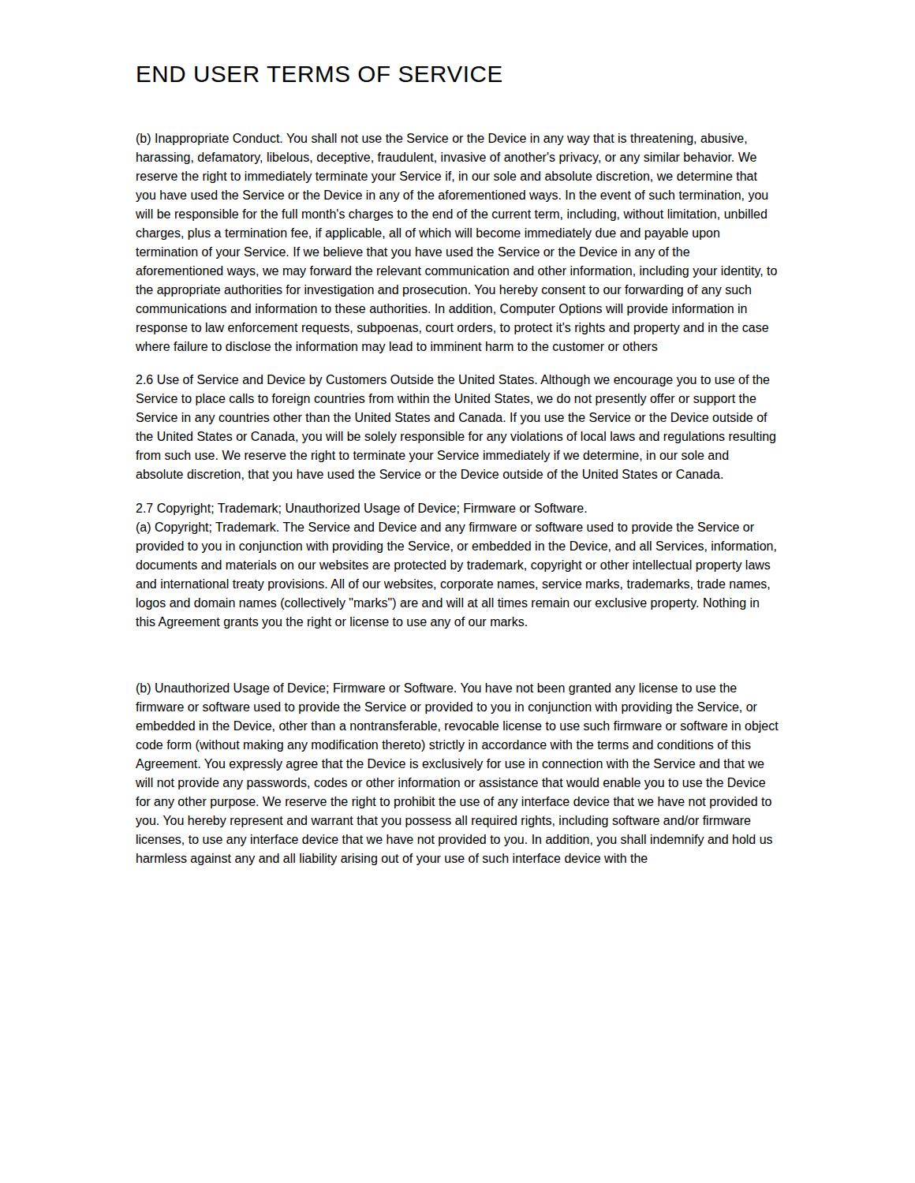END USER TERMS OF SERVICE
(b) Inappropriate Conduct. You shall not use the Service or the Device in any way that is threatening, abusive, harassing, defamatory, libelous, deceptive, fraudulent, invasive of another's privacy, or any similar behavior. We reserve the right to immediately terminate your Service if, in our sole and absolute discretion, we determine that you have used the Service or the Device in any of the aforementioned ways. In the event of such termination, you will be responsible for the full month's charges to the end of the current term, including, without limitation, unbilled charges, plus a termination fee, if applicable, all of which will become immediately due and payable upon termination of your Service. If we believe that you have used the Service or the Device in any of the aforementioned ways, we may forward the relevant communication and other information, including your identity, to the appropriate authorities for investigation and prosecution. You hereby consent to our forwarding of any such communications and information to these authorities. In addition, Computer Options will provide information in response to law enforcement requests, subpoenas, court orders, to protect it's rights and property and in the case where failure to disclose the information may lead to imminent harm to the customer or others
2.6 Use of Service and Device by Customers Outside the United States. Although we encourage you to use of the Service to place calls to foreign countries from within the United States, we do not presently offer or support the Service in any countries other than the United States and Canada. If you use the Service or the Device outside of the United States or Canada, you will be solely responsible for any violations of local laws and regulations resulting from such use. We reserve the right to terminate your Service immediately if we determine, in our sole and absolute discretion, that you have used the Service or the Device outside of the United States or Canada.
2.7 Copyright; Trademark; Unauthorized Usage of Device; Firmware or Software.
(a) Copyright; Trademark. The Service and Device and any firmware or software used to provide the Service or provided to you in conjunction with providing the Service, or embedded in the Device, and all Services, information, documents and materials on our websites are protected by trademark, copyright or other intellectual property laws and international treaty provisions. All of our websites, corporate names, service marks, trademarks, trade names, logos and domain names (collectively "marks") are and will at all times remain our exclusive property. Nothing in this Agreement grants you the right or license to use any of our marks.
(b) Unauthorized Usage of Device; Firmware or Software. You have not been granted any license to use the firmware or software used to provide the Service or provided to you in conjunction with providing the Service, or embedded in the Device, other than a nontransferable, revocable license to use such firmware or software in object code form (without making any modification thereto) strictly in accordance with the terms and conditions of this Agreement. You expressly agree that the Device is exclusively for use in connection with the Service and that we will not provide any passwords, codes or other information or assistance that would enable you to use the Device for any other purpose. We reserve the right to prohibit the use of any interface device that we have not provided to you. You hereby represent and warrant that you possess all required rights, including software and/or firmware licenses, to use any interface device that we have not provided to you. In addition, you shall indemnify and hold us harmless against any and all liability arising out of your use of such interface device with the